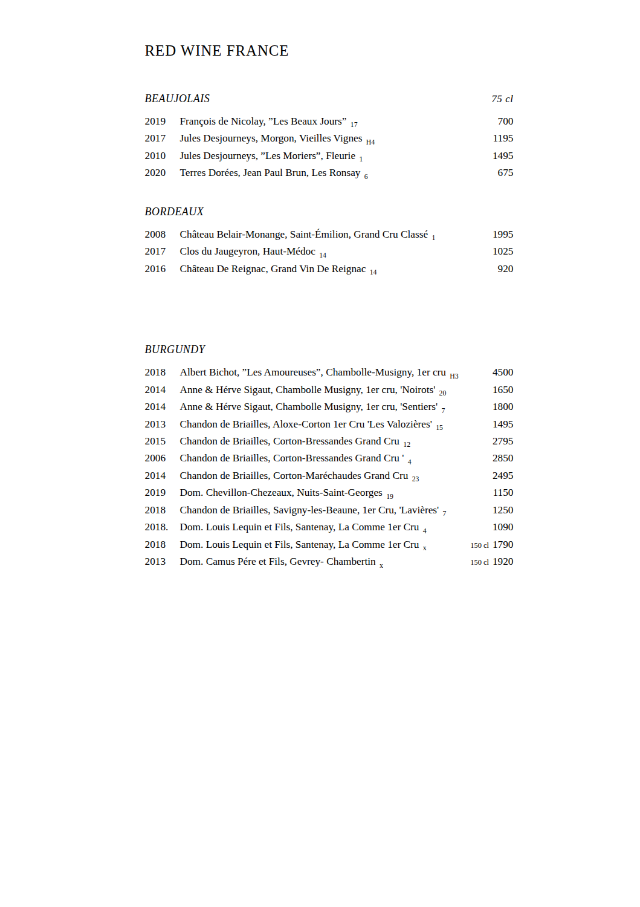RED WINE FRANCE
BEAUJOLAIS 75 cl
| 2019 | François de Nicolay, ”Les Beaux Jours” 17 | 700 |
| 2017 | Jules Desjourneys, Morgon, Vieilles Vignes H4 | 1195 |
| 2010 | Jules Desjourneys, ”Les Moriers”, Fleurie 1 | 1495 |
| 2020 | Terres Dorées, Jean Paul Brun, Les Ronsay 6 | 675 |
BORDEAUX
| 2008 | Château Belair-Monange, Saint-Émilion, Grand Cru Classé 1 | 1995 |
| 2017 | Clos du Jaugeyron, Haut-Médoc 14 | 1025 |
| 2016 | Château De Reignac, Grand Vin De Reignac 14 | 920 |
BURGUNDY
| 2018 | Albert Bichot, ”Les Amoureuses”, Chambolle-Musigny, 1er cru H3 | 4500 |
| 2014 | Anne & Hérve Sigaut, Chambolle Musigny, 1er cru, 'Noirots' 20 | 1650 |
| 2014 | Anne & Hérve Sigaut, Chambolle Musigny, 1er cru, 'Sentiers' 7 | 1800 |
| 2013 | Chandon de Briailles, Aloxe-Corton 1er Cru 'Les Valozières' 15 | 1495 |
| 2015 | Chandon de Briailles, Corton-Bressandes Grand Cru 12 | 2795 |
| 2006 | Chandon de Briailles, Corton-Bressandes Grand Cru ' 4 | 2850 |
| 2014 | Chandon de Briailles, Corton-Maréchaudes Grand Cru 23 | 2495 |
| 2019 | Dom. Chevillon-Chezeaux, Nuits-Saint-Georges 19 | 1150 |
| 2018 | Chandon de Briailles, Savigny-les-Beaune, 1er Cru, 'Lavières' 7 | 1250 |
| 2018. | Dom. Louis Lequin et Fils, Santenay, La Comme 1er Cru 4 | 1090 |
| 2018 | Dom. Louis Lequin et Fils, Santenay, La Comme 1er Cru x | 150 cl 1790 |
| 2013 | Dom. Camus Pére et Fils, Gevrey- Chambertin x | 150 cl 1920 |